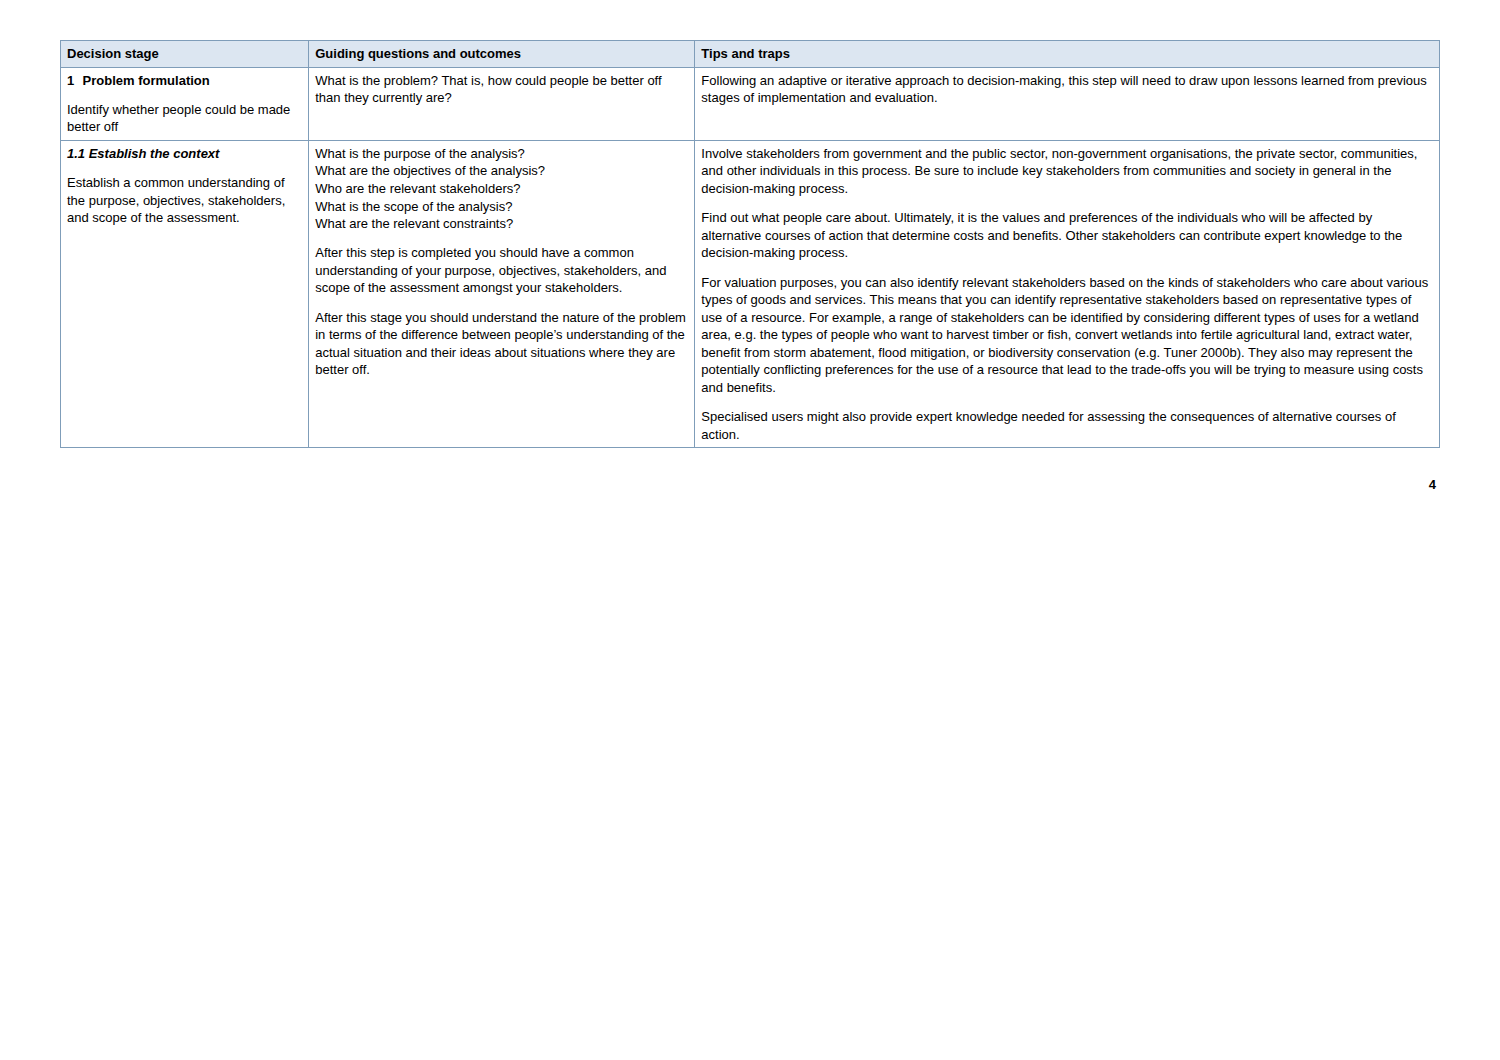| Decision stage | Guiding questions and outcomes | Tips and traps |
| --- | --- | --- |
| 1 Problem formulation Identify whether people could be made better off | What is the problem? That is, how could people be better off than they currently are? | Following an adaptive or iterative approach to decision-making, this step will need to draw upon lessons learned from previous stages of implementation and evaluation. |
| 1.1 Establish the context Establish a common understanding of the purpose, objectives, stakeholders, and scope of the assessment. | What is the purpose of the analysis? What are the objectives of the analysis? Who are the relevant stakeholders? What is the scope of the analysis? What are the relevant constraints? After this step is completed you should have a common understanding of your purpose, objectives, stakeholders, and scope of the assessment amongst your stakeholders. After this stage you should understand the nature of the problem in terms of the difference between people’s understanding of the actual situation and their ideas about situations where they are better off. | Involve stakeholders from government and the public sector, non-government organisations, the private sector, communities, and other individuals in this process. Be sure to include key stakeholders from communities and society in general in the decision-making process. Find out what people care about. Ultimately, it is the values and preferences of the individuals who will be affected by alternative courses of action that determine costs and benefits. Other stakeholders can contribute expert knowledge to the decision-making process. For valuation purposes, you can also identify relevant stakeholders based on the kinds of stakeholders who care about various types of goods and services. This means that you can identify representative stakeholders based on representative types of use of a resource. For example, a range of stakeholders can be identified by considering different types of uses for a wetland area, e.g. the types of people who want to harvest timber or fish, convert wetlands into fertile agricultural land, extract water, benefit from storm abatement, flood mitigation, or biodiversity conservation (e.g. Tuner 2000b). They also may represent the potentially conflicting preferences for the use of a resource that lead to the trade-offs you will be trying to measure using costs and benefits. Specialised users might also provide expert knowledge needed for assessing the consequences of alternative courses of action. |
4